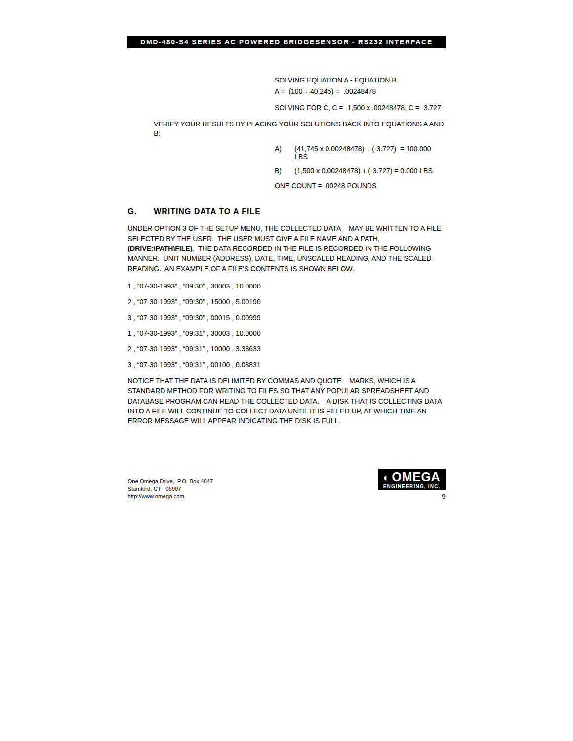DMD-480-S4 SERIES AC POWERED BRIDGESENSOR - RS232 INTERFACE
SOLVING EQUATION A - EQUATION B
A = (100 ÷ 40,245) = .00248478
SOLVING FOR C, C = -1,500 x .00248478, C = -3.727
VERIFY YOUR RESULTS BY PLACING YOUR SOLUTIONS BACK INTO EQUATIONS A AND B:
A)(41,745 x 0.00248478) + (-3.727) = 100.000 LBS
B)(1,500 x 0.00248478) + (-3.727) = 0.000 LBS
ONE COUNT = .00248 POUNDS
G. WRITING DATA TO A FILE
UNDER OPTION 3 OF THE SETUP MENU, THE COLLECTED DATA MAY BE WRITTEN TO A FILE SELECTED BY THE USER. THE USER MUST GIVE A FILE NAME AND A PATH, (DRIVE:\PATH\FILE). THE DATA RECORDED IN THE FILE IS RECORDED IN THE FOLLOWING MANNER: UNIT NUMBER (ADDRESS), DATE, TIME, UNSCALED READING, AND THE SCALED READING. AN EXAMPLE OF A FILE’S CONTENTS IS SHOWN BELOW.
1 , “07-30-1993” , “09:30” , 30003 , 10.0000
2 , “07-30-1993” , “09:30” , 15000 , 5.00190
3 , “07-30-1993” , “09:30” , 00015 , 0.00999
1 , “07-30-1993” , “09:31” , 30003 , 10.0000
2 , “07-30-1993” , “09:31” , 10000 , 3.33633
3 , “07-30-1993” , “09:31” , 00100 , 0.03831
NOTICE THAT THE DATA IS DELIMITED BY COMMAS AND QUOTE MARKS, WHICH IS A STANDARD METHOD FOR WRITING TO FILES SO THAT ANY POPULAR SPREADSHEET AND DATABASE PROGRAM CAN READ THE COLLECTED DATA. A DISK THAT IS COLLECTING DATA INTO A FILE WILL CONTINUE TO COLLECT DATA UNTIL IT IS FILLED UP, AT WHICH TIME AN ERROR MESSAGE WILL APPEAR INDICATING THE DISK IS FULL.
One Omega Drive, P.O. Box 4047
Stamford, CT 06907
http://www.omega.com
◐OMEGA ENGINEERING, INC.
9